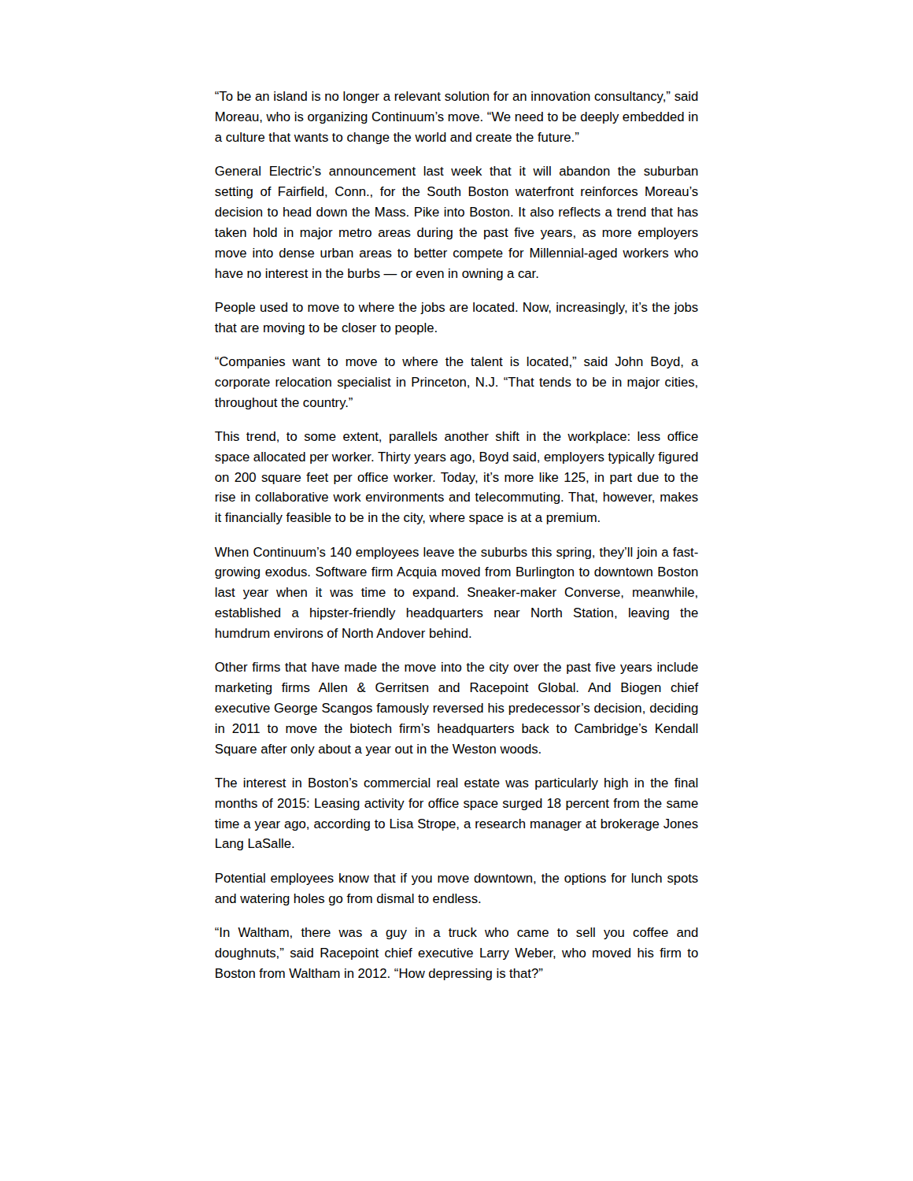“To be an island is no longer a relevant solution for an innovation consultancy,” said Moreau, who is organizing Continuum’s move. “We need to be deeply embedded in a culture that wants to change the world and create the future.”
General Electric’s announcement last week that it will abandon the suburban setting of Fairfield, Conn., for the South Boston waterfront reinforces Moreau’s decision to head down the Mass. Pike into Boston. It also reflects a trend that has taken hold in major metro areas during the past five years, as more employers move into dense urban areas to better compete for Millennial-aged workers who have no interest in the burbs — or even in owning a car.
People used to move to where the jobs are located. Now, increasingly, it’s the jobs that are moving to be closer to people.
“Companies want to move to where the talent is located,” said John Boyd, a corporate relocation specialist in Princeton, N.J. “That tends to be in major cities, throughout the country.”
This trend, to some extent, parallels another shift in the workplace: less office space allocated per worker. Thirty years ago, Boyd said, employers typically figured on 200 square feet per office worker. Today, it’s more like 125, in part due to the rise in collaborative work environments and telecommuting. That, however, makes it financially feasible to be in the city, where space is at a premium.
When Continuum’s 140 employees leave the suburbs this spring, they’ll join a fast-growing exodus. Software firm Acquia moved from Burlington to downtown Boston last year when it was time to expand. Sneaker-maker Converse, meanwhile, established a hipster-friendly headquarters near North Station, leaving the humdrum environs of North Andover behind.
Other firms that have made the move into the city over the past five years include marketing firms Allen & Gerritsen and Racepoint Global. And Biogen chief executive George Scangos famously reversed his predecessor’s decision, deciding in 2011 to move the biotech firm’s headquarters back to Cambridge’s Kendall Square after only about a year out in the Weston woods.
The interest in Boston’s commercial real estate was particularly high in the final months of 2015: Leasing activity for office space surged 18 percent from the same time a year ago, according to Lisa Strope, a research manager at brokerage Jones Lang LaSalle.
Potential employees know that if you move downtown, the options for lunch spots and watering holes go from dismal to endless.
“In Waltham, there was a guy in a truck who came to sell you coffee and doughnuts,” said Racepoint chief executive Larry Weber, who moved his firm to Boston from Waltham in 2012. “How depressing is that?”